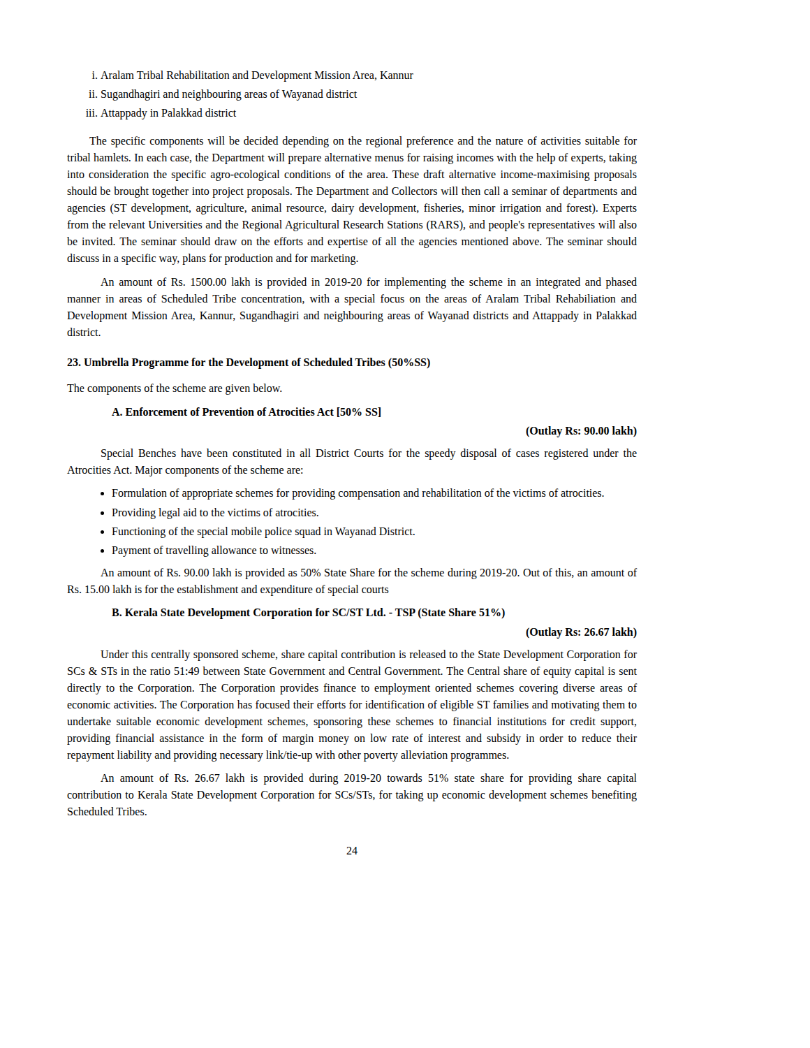Aralam Tribal Rehabilitation and Development Mission Area, Kannur
Sugandhagiri and neighbouring areas of Wayanad district
Attappady in Palakkad district
The specific components will be decided depending on the regional preference and the nature of activities suitable for tribal hamlets. In each case, the Department will prepare alternative menus for raising incomes with the help of experts, taking into consideration the specific agro-ecological conditions of the area. These draft alternative income-maximising proposals should be brought together into project proposals. The Department and Collectors will then call a seminar of departments and agencies (ST development, agriculture, animal resource, dairy development, fisheries, minor irrigation and forest). Experts from the relevant Universities and the Regional Agricultural Research Stations (RARS), and people's representatives will also be invited. The seminar should draw on the efforts and expertise of all the agencies mentioned above. The seminar should discuss in a specific way, plans for production and for marketing.
An amount of Rs. 1500.00 lakh is provided in 2019-20 for implementing the scheme in an integrated and phased manner in areas of Scheduled Tribe concentration, with a special focus on the areas of Aralam Tribal Rehabiliation and Development Mission Area, Kannur, Sugandhagiri and neighbouring areas of Wayanad districts and Attappady in Palakkad district.
23. Umbrella Programme for the Development of Scheduled Tribes (50%SS)
The components of the scheme are given below.
A. Enforcement of Prevention of Atrocities Act [50% SS]
(Outlay Rs: 90.00 lakh)
Special Benches have been constituted in all District Courts for the speedy disposal of cases registered under the Atrocities Act. Major components of the scheme are:
Formulation of appropriate schemes for providing compensation and rehabilitation of the victims of atrocities.
Providing legal aid to the victims of atrocities.
Functioning of the special mobile police squad in Wayanad District.
Payment of travelling allowance to witnesses.
An amount of Rs. 90.00 lakh is provided as 50% State Share for the scheme during 2019-20. Out of this, an amount of Rs. 15.00 lakh is for the establishment and expenditure of special courts
B. Kerala State Development Corporation for SC/ST Ltd. - TSP (State Share 51%)
(Outlay Rs: 26.67 lakh)
Under this centrally sponsored scheme, share capital contribution is released to the State Development Corporation for SCs & STs in the ratio 51:49 between State Government and Central Government. The Central share of equity capital is sent directly to the Corporation. The Corporation provides finance to employment oriented schemes covering diverse areas of economic activities. The Corporation has focused their efforts for identification of eligible ST families and motivating them to undertake suitable economic development schemes, sponsoring these schemes to financial institutions for credit support, providing financial assistance in the form of margin money on low rate of interest and subsidy in order to reduce their repayment liability and providing necessary link/tie-up with other poverty alleviation programmes.
An amount of Rs. 26.67 lakh is provided during 2019-20 towards 51% state share for providing share capital contribution to Kerala State Development Corporation for SCs/STs, for taking up economic development schemes benefiting Scheduled Tribes.
24